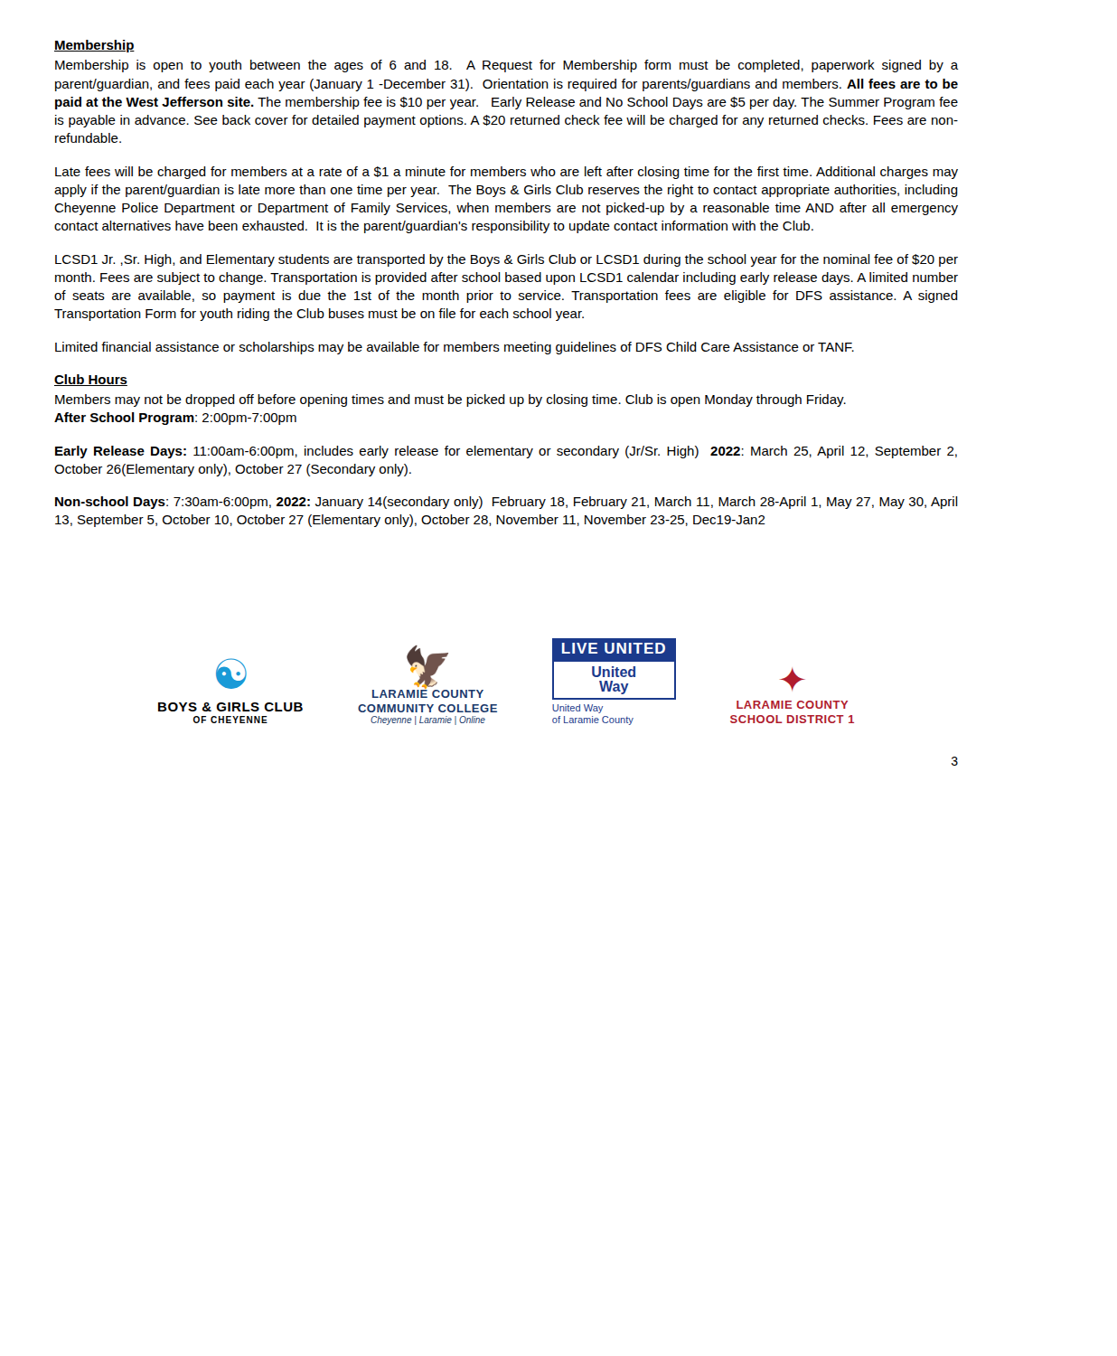Membership
Membership is open to youth between the ages of 6 and 18. A Request for Membership form must be completed, paperwork signed by a parent/guardian, and fees paid each year (January 1 -December 31). Orientation is required for parents/guardians and members. All fees are to be paid at the West Jefferson site. The membership fee is $10 per year. Early Release and No School Days are $5 per day. The Summer Program fee is payable in advance. See back cover for detailed payment options. A $20 returned check fee will be charged for any returned checks. Fees are non-refundable.
Late fees will be charged for members at a rate of a $1 a minute for members who are left after closing time for the first time. Additional charges may apply if the parent/guardian is late more than one time per year. The Boys & Girls Club reserves the right to contact appropriate authorities, including Cheyenne Police Department or Department of Family Services, when members are not picked-up by a reasonable time AND after all emergency contact alternatives have been exhausted. It is the parent/guardian's responsibility to update contact information with the Club.
LCSD1 Jr. ,Sr. High, and Elementary students are transported by the Boys & Girls Club or LCSD1 during the school year for the nominal fee of $20 per month. Fees are subject to change. Transportation is provided after school based upon LCSD1 calendar including early release days. A limited number of seats are available, so payment is due the 1st of the month prior to service. Transportation fees are eligible for DFS assistance. A signed Transportation Form for youth riding the Club buses must be on file for each school year.
Limited financial assistance or scholarships may be available for members meeting guidelines of DFS Child Care Assistance or TANF.
Club Hours
Members may not be dropped off before opening times and must be picked up by closing time. Club is open Monday through Friday.
After School Program: 2:00pm-7:00pm
Early Release Days: 11:00am-6:00pm, includes early release for elementary or secondary (Jr/Sr. High) 2022: March 25, April 12, September 2, October 26(Elementary only), October 27 (Secondary only).
Non-school Days: 7:30am-6:00pm, 2022: January 14(secondary only) February 18, February 21, March 11, March 28-April 1, May 27, May 30, April 13, September 5, October 10, October 27 (Elementary only), October 28, November 11, November 23-25, Dec19-Jan2
☯
BOYS & GIRLS CLUB
OF CHEYENNE
🦅
LARAMIE COUNTY
COMMUNITY COLLEGE
Cheyenne | Laramie | Online
LIVE UNITED
United
Way
United Way
of Laramie County
✦
LARAMIE COUNTY
SCHOOL DISTRICT 1
3